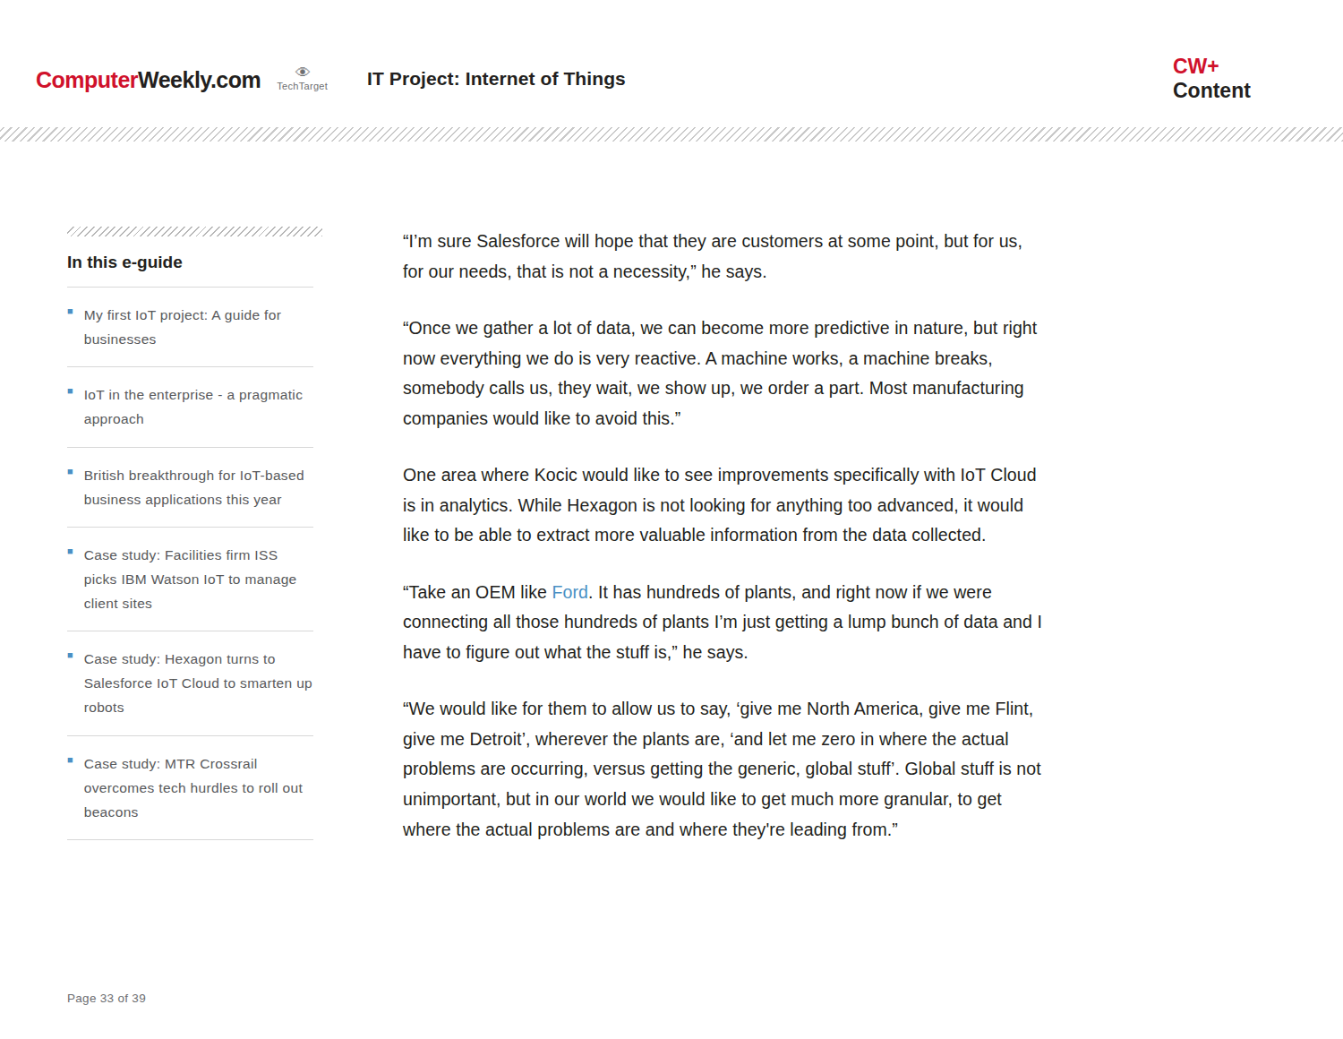Computer Weekly.com
👁
TechTarget
IT Project: Internet of Things
CW+
Content
In this e-guide
■My first IoT project: A guide for businesses
■IoT in the enterprise - a pragmatic approach
■British breakthrough for IoT-based business applications this year
■Case study: Facilities firm ISS picks IBM Watson IoT to manage client sites
■Case study: Hexagon turns to Salesforce IoT Cloud to smarten up robots
■Case study: MTR Crossrail overcomes tech hurdles to roll out beacons
“I’m sure Salesforce will hope that they are customers at some point, but for us, for our needs, that is not a necessity,” he says.
“Once we gather a lot of data, we can become more predictive in nature, but right now everything we do is very reactive. A machine works, a machine breaks, somebody calls us, they wait, we show up, we order a part. Most manufacturing companies would like to avoid this.”
One area where Kocic would like to see improvements specifically with IoT Cloud is in analytics. While Hexagon is not looking for anything too advanced, it would like to be able to extract more valuable information from the data collected.
“Take an OEM like Ford. It has hundreds of plants, and right now if we were connecting all those hundreds of plants I’m just getting a lump bunch of data and I have to figure out what the stuff is,” he says.
“We would like for them to allow us to say, ‘give me North America, give me Flint, give me Detroit’, wherever the plants are, ‘and let me zero in where the actual problems are occurring, versus getting the generic, global stuff’. Global stuff is not unimportant, but in our world we would like to get much more granular, to get where the actual problems are and where they're leading from.”
Page 33 of 39